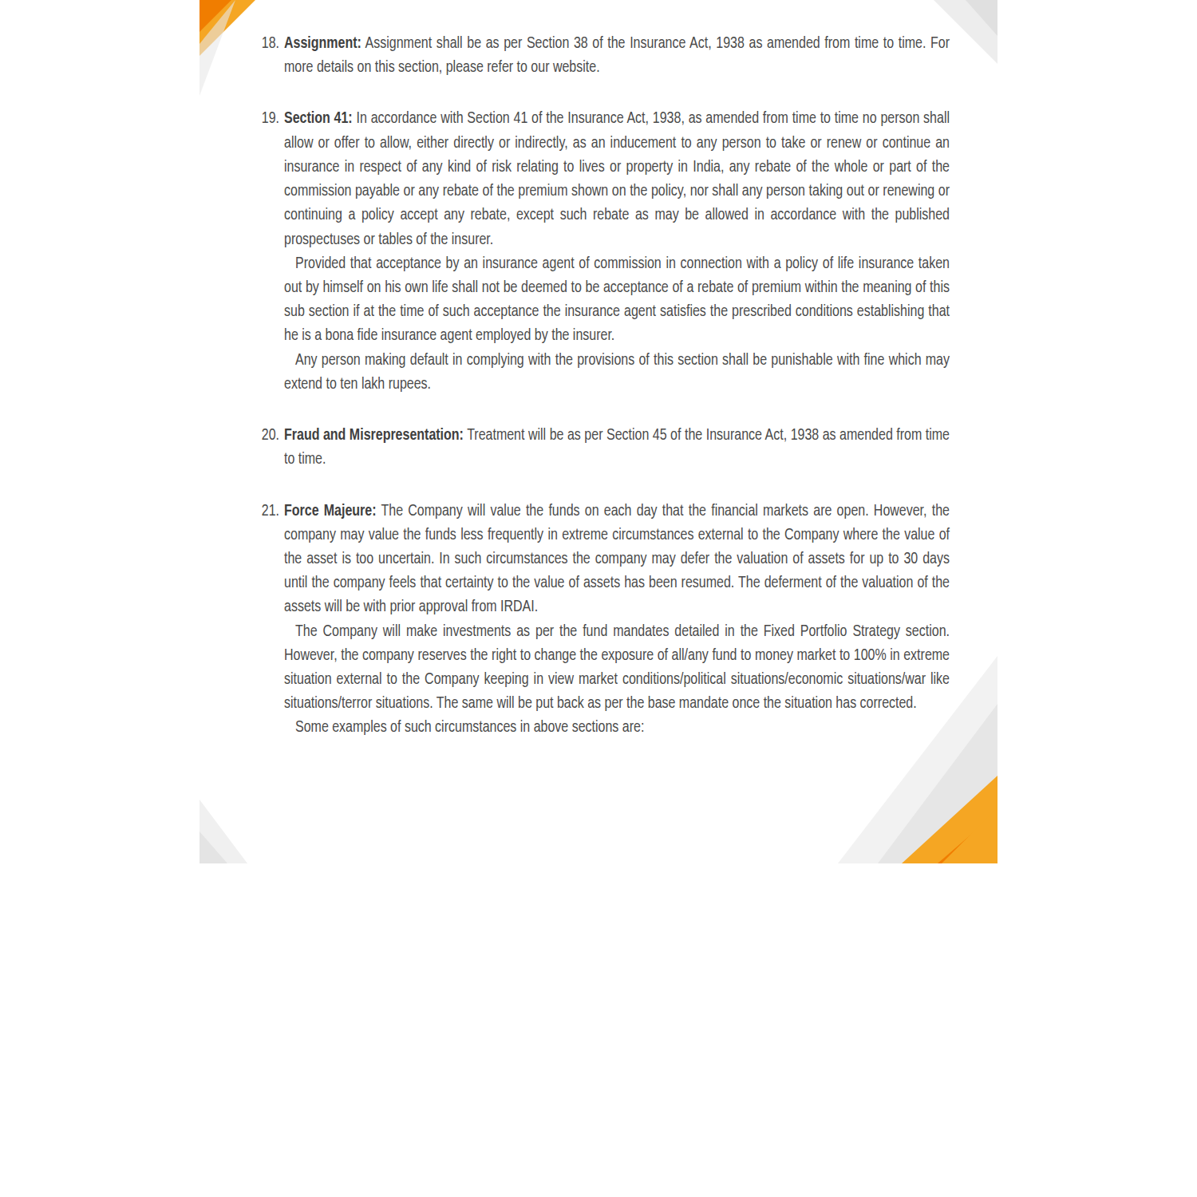18. Assignment: Assignment shall be as per Section 38 of the Insurance Act, 1938 as amended from time to time. For more details on this section, please refer to our website.
19.
Section 41: In accordance with Section 41 of the Insurance Act, 1938, as amended from time to time no person shall allow or offer to allow, either directly or indirectly, as an inducement to any person to take or renew or continue an insurance in respect of any kind of risk relating to lives or property in India, any rebate of the whole or part of the commission payable or any rebate of the premium shown on the policy, nor shall any person taking out or renewing or continuing a policy accept any rebate, except such rebate as may be allowed in accordance with the published prospectuses or tables of the insurer.
Provided that acceptance by an insurance agent of commission in connection with a policy of life insurance taken out by himself on his own life shall not be deemed to be acceptance of a rebate of premium within the meaning of this sub section if at the time of such acceptance the insurance agent satisfies the prescribed conditions establishing that he is a bona fide insurance agent employed by the insurer.
Any person making default in complying with the provisions of this section shall be punishable with fine which may extend to ten lakh rupees.
20. Fraud and Misrepresentation: Treatment will be as per Section 45 of the Insurance Act, 1938 as amended from time to time.
21.
Force Majeure: The Company will value the funds on each day that the financial markets are open. However, the company may value the funds less frequently in extreme circumstances external to the Company where the value of the asset is too uncertain. In such circumstances the company may defer the valuation of assets for up to 30 days until the company feels that certainty to the value of assets has been resumed. The deferment of the valuation of the assets will be with prior approval from IRDAI.
The Company will make investments as per the fund mandates detailed in the Fixed Portfolio Strategy section. However, the company reserves the right to change the exposure of all/any fund to money market to 100% in extreme situation external to the Company keeping in view market conditions/political situations/economic situations/war like situations/terror situations. The same will be put back as per the base mandate once the situation has corrected.
Some examples of such circumstances in above sections are: